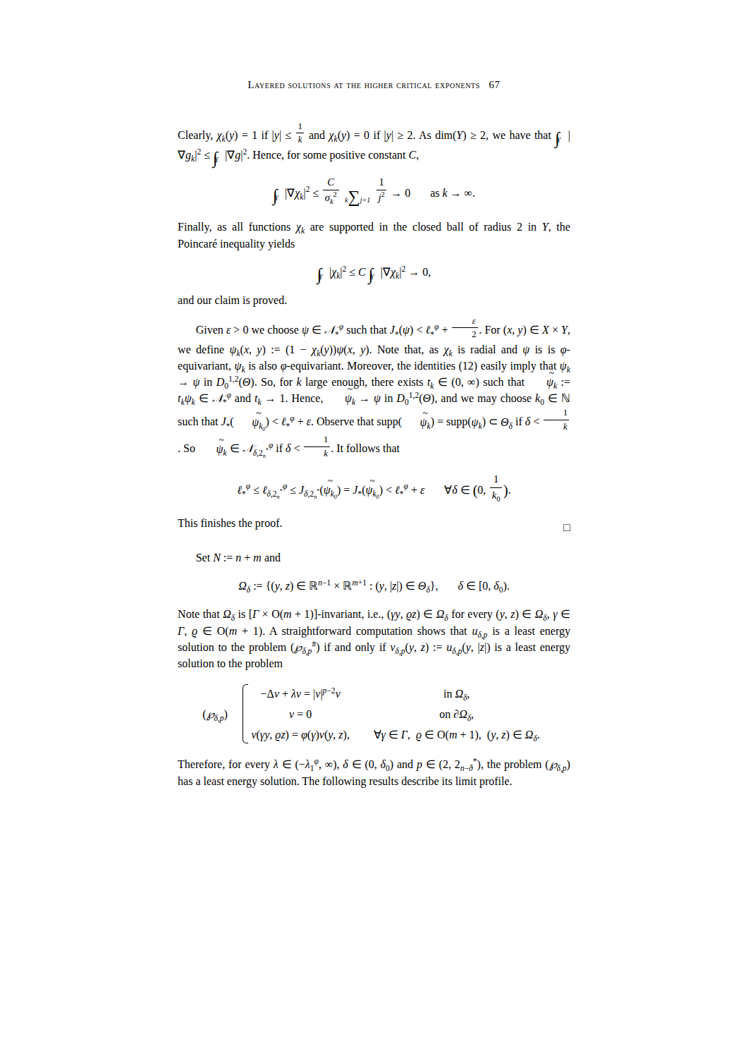Layered solutions at the higher critical exponents 67
Clearly, χk(y) = 1 if |y| ≤ 1 k and χk(y) = 0 if |y| ≥ 2. As dim(Y) ≥ 2, we have that ∫Y |∇gk|2 ≤ ∫Y |∇g|2. Hence, for some positive constant C,
∫Y |∇χk|2 ≤ Cσk2 k∑j=1 1 j2 → 0 as k → ∞.
Finally, as all functions χk are supported in the closed ball of radius 2 in Y, the Poincaré inequality yields
∫Y |χk|2 ≤ C ∫Y |∇χk|2 → 0,
and our claim is proved.
Given ε > 0 we choose ψ ∈ 𝒩*φ such that J*(ψ) < ℓ*φ + ε 2. For (x, y) ∈ X × Y, we define ψk(x, y) := (1 − χk(y))ψ(x, y). Note that, as χk is radial and ψ is is φ-equivariant, ψk is also φ-equivariant. Moreover, the identities (12) easily imply that ψk → ψ in D01,2(Θ). So, for k large enough, there exists tk ∈ (0, ∞) such that ~ψk := tkψk ∈ 𝒩*φ and tk → 1. Hence, ~ψk → ψ in D01,2(Θ), and we may choose k0 ∈ ℕ such that J*(~ψk0) < ℓ*φ + ε. Observe that supp(~ψk) = supp(ψk) ⊂ Θδ if δ < 1 k. So ~ψk ∈ 𝒩δ,2n*φ if δ < 1 k. It follows that
ℓ*φ ≤ ℓδ,2n*φ ≤ Jδ,2n*(~ψk0) = J*(~ψk0) < ℓ*φ + ε ∀δ ∈ (0, 1 k0).
This finishes the proof.
□
Set N := n + m and
Ωδ := {(y, z) ∈ ℝn−1 × ℝm+1 : (y, |z|) ∈ Θδ}, δ ∈ [0, δ0).
Note that Ωδ is [Γ × O(m + 1)]-invariant, i.e., (γy, ϱz) ∈ Ωδ for every (y, z) ∈ Ωδ, γ ∈ Γ, ϱ ∈ O(m + 1). A straightforward computation shows that uδ,p is a least energy solution to the problem (℘δ,p#) if and only if vδ,p(y, z) := uδ,p(y, |z|) is a least energy solution to the problem
(℘δ,p)
| −Δ v + λv = / v / p −2 v | in Ω δ , |
| v = 0 | on ∂ Ω δ , |
| v ( γy , ϱz ) = φ ( γ ) v ( y , z ), | ∀ γ ∈ Γ , ϱ ∈ O ( m + 1), ( y , z ) ∈ Ω δ . |
Therefore, for every λ ∈ (−λ1φ, ∞), δ ∈ (0, δ0) and p ∈ (2, 2n−ð*), the problem (℘δ,p) has a least energy solution. The following results describe its limit profile.